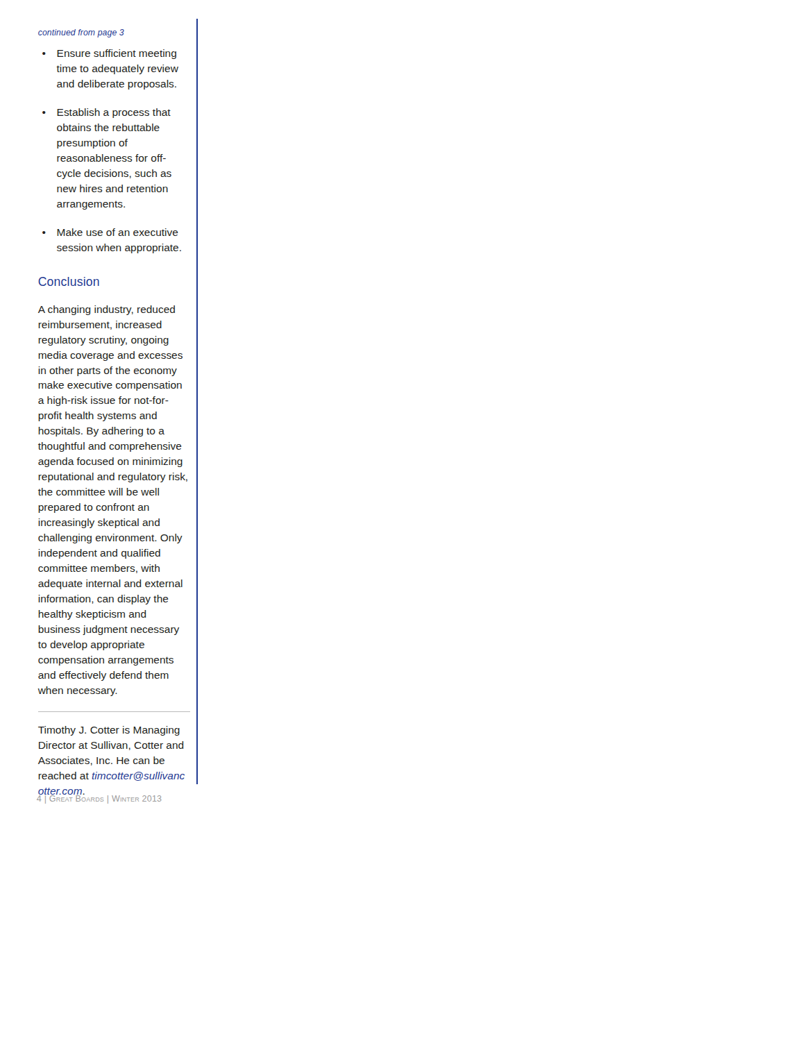continued from page 3
Ensure sufficient meeting time to adequately review and deliberate proposals.
Establish a process that obtains the rebuttable presumption of reasonableness for off-cycle decisions, such as new hires and retention arrangements.
Make use of an executive session when appropriate.
Conclusion
A changing industry, reduced reimbursement, increased regulatory scrutiny, ongoing media coverage and excesses in other parts of the economy make executive compensation a high-risk issue for not-for-profit health systems and hospitals. By adhering to a thoughtful and comprehensive agenda focused on minimizing reputational and regulatory risk, the committee will be well prepared to confront an increasingly skeptical and challenging environment. Only independent and qualified committee members, with adequate internal and external information, can display the healthy skepticism and business judgment necessary to develop appropriate compensation arrangements and effectively defend them when necessary.
Timothy J. Cotter is Managing Director at Sullivan, Cotter and Associates, Inc. He can be reached at timcotter@sullivancotter.com.
4 | Great Boards | Winter 2013